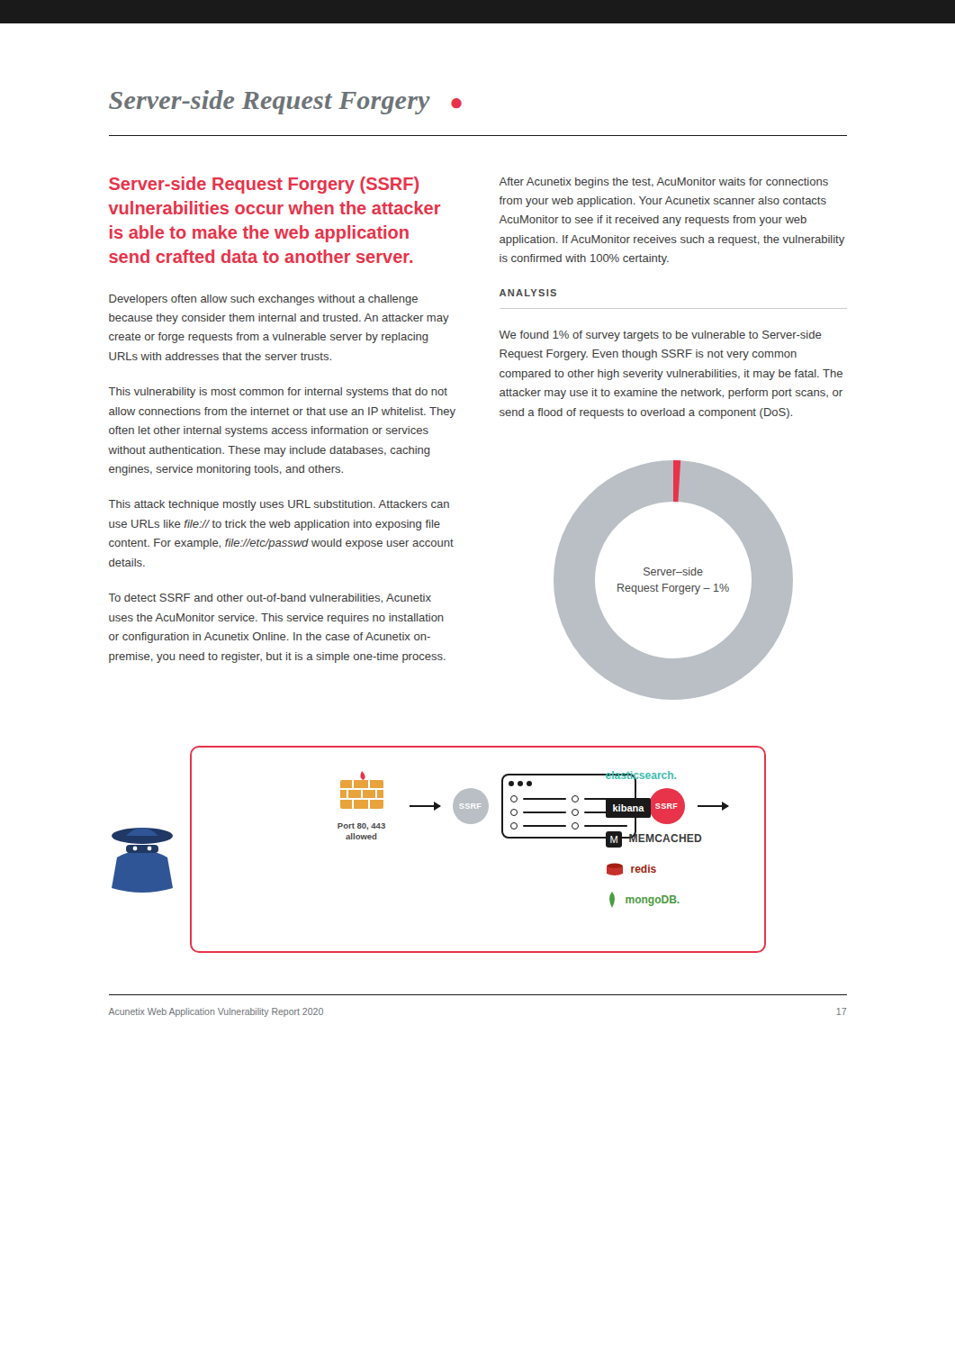Server-side Request Forgery ●
Server-side Request Forgery (SSRF) vulnerabilities occur when the attacker is able to make the web application send crafted data to another server.
Developers often allow such exchanges without a challenge because they consider them internal and trusted. An attacker may create or forge requests from a vulnerable server by replacing URLs with addresses that the server trusts.
This vulnerability is most common for internal systems that do not allow connections from the internet or that use an IP whitelist. They often let other internal systems access information or services without authentication. These may include databases, caching engines, service monitoring tools, and others.
This attack technique mostly uses URL substitution. Attackers can use URLs like file:// to trick the web application into exposing file content. For example, file://etc/passwd would expose user account details.
To detect SSRF and other out-of-band vulnerabilities, Acunetix uses the AcuMonitor service. This service requires no installation or configuration in Acunetix Online. In the case of Acunetix on-premise, you need to register, but it is a simple one-time process.
After Acunetix begins the test, AcuMonitor waits for connections from your web application. Your Acunetix scanner also contacts AcuMonitor to see if it received any requests from your web application. If AcuMonitor receives such a request, the vulnerability is confirmed with 100% certainty.
Analysis
We found 1% of survey targets to be vulnerable to Server-side Request Forgery. Even though SSRF is not very common compared to other high severity vulnerabilities, it may be fatal. The attacker may use it to examine the network, perform port scans, or send a flood of requests to overload a component (DoS).
Server–side
Request Forgery – 1%
Port 80, 443
allowed
SSRF
SSRF
elasticsearch.
kibana
M MEMCACHED
redis
mongoDB.
Acunetix Web Application Vulnerability Report 2020 17